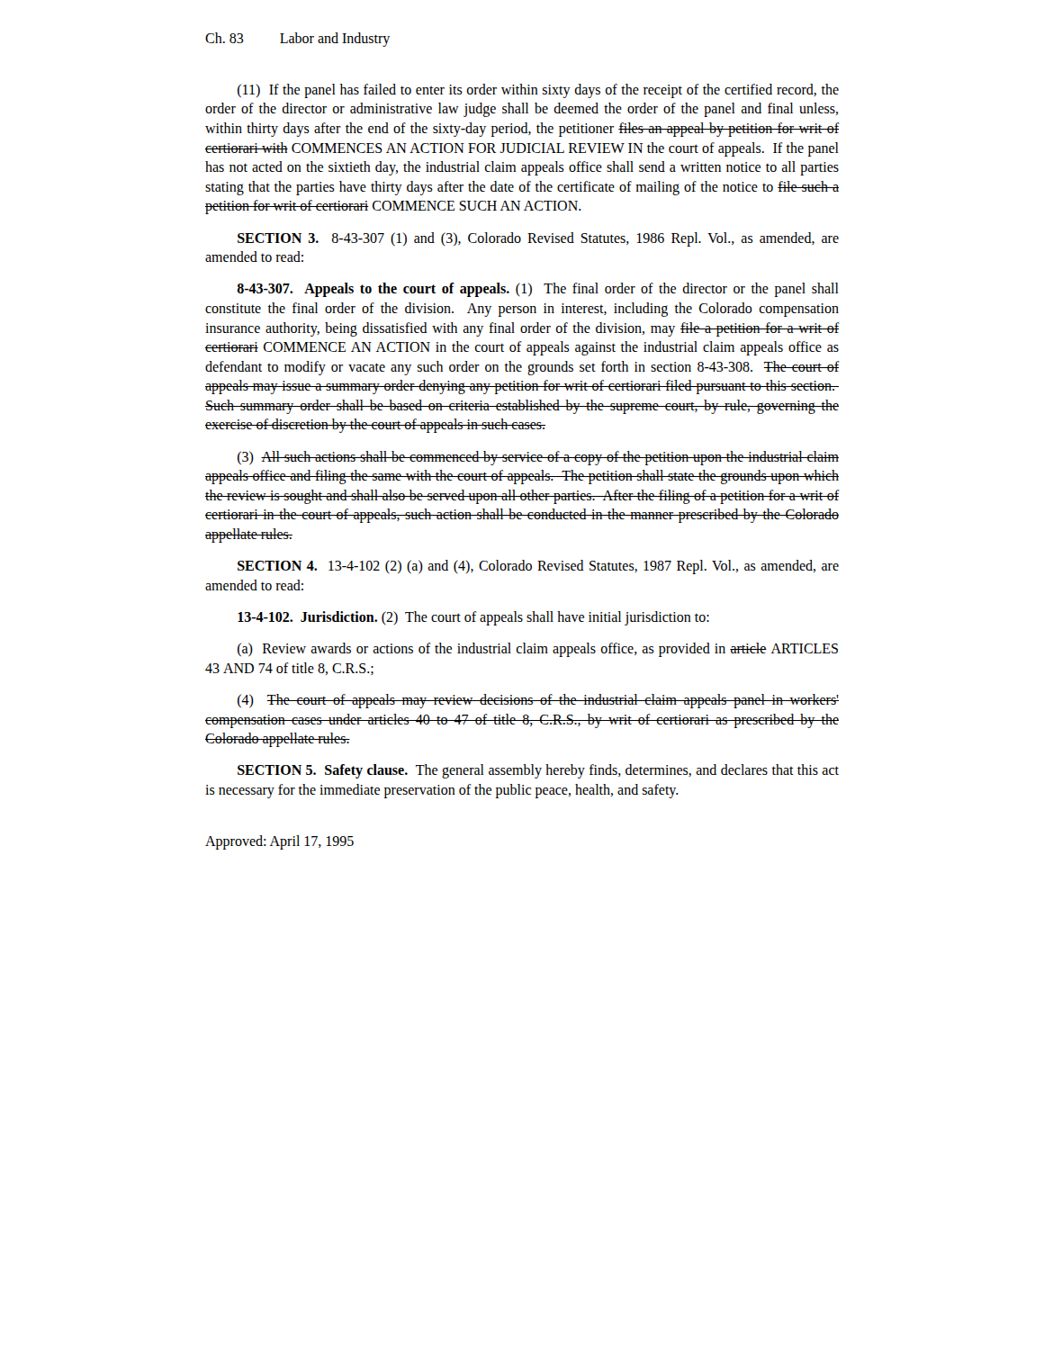Ch. 83 Labor and Industry
(11) If the panel has failed to enter its order within sixty days of the receipt of the certified record, the order of the director or administrative law judge shall be deemed the order of the panel and final unless, within thirty days after the end of the sixty-day period, the petitioner files an appeal by petition for writ of certiorari with COMMENCES AN ACTION FOR JUDICIAL REVIEW IN the court of appeals. If the panel has not acted on the sixtieth day, the industrial claim appeals office shall send a written notice to all parties stating that the parties have thirty days after the date of the certificate of mailing of the notice to file such a petition for writ of certiorari COMMENCE SUCH AN ACTION.
SECTION 3. 8-43-307 (1) and (3), Colorado Revised Statutes, 1986 Repl. Vol., as amended, are amended to read:
8-43-307. Appeals to the court of appeals. (1) The final order of the director or the panel shall constitute the final order of the division. Any person in interest, including the Colorado compensation insurance authority, being dissatisfied with any final order of the division, may file a petition for a writ of certiorari COMMENCE AN ACTION in the court of appeals against the industrial claim appeals office as defendant to modify or vacate any such order on the grounds set forth in section 8-43-308. The court of appeals may issue a summary order denying any petition for writ of certiorari filed pursuant to this section. Such summary order shall be based on criteria established by the supreme court, by rule, governing the exercise of discretion by the court of appeals in such cases.
(3) All such actions shall be commenced by service of a copy of the petition upon the industrial claim appeals office and filing the same with the court of appeals. The petition shall state the grounds upon which the review is sought and shall also be served upon all other parties. After the filing of a petition for a writ of certiorari in the court of appeals, such action shall be conducted in the manner prescribed by the Colorado appellate rules.
SECTION 4. 13-4-102 (2) (a) and (4), Colorado Revised Statutes, 1987 Repl. Vol., as amended, are amended to read:
13-4-102. Jurisdiction. (2) The court of appeals shall have initial jurisdiction to:
(a) Review awards or actions of the industrial claim appeals office, as provided in article ARTICLES 43 AND 74 of title 8, C.R.S.;
(4) The court of appeals may review decisions of the industrial claim appeals panel in workers' compensation cases under articles 40 to 47 of title 8, C.R.S., by writ of certiorari as prescribed by the Colorado appellate rules.
SECTION 5. Safety clause. The general assembly hereby finds, determines, and declares that this act is necessary for the immediate preservation of the public peace, health, and safety.
Approved: April 17, 1995